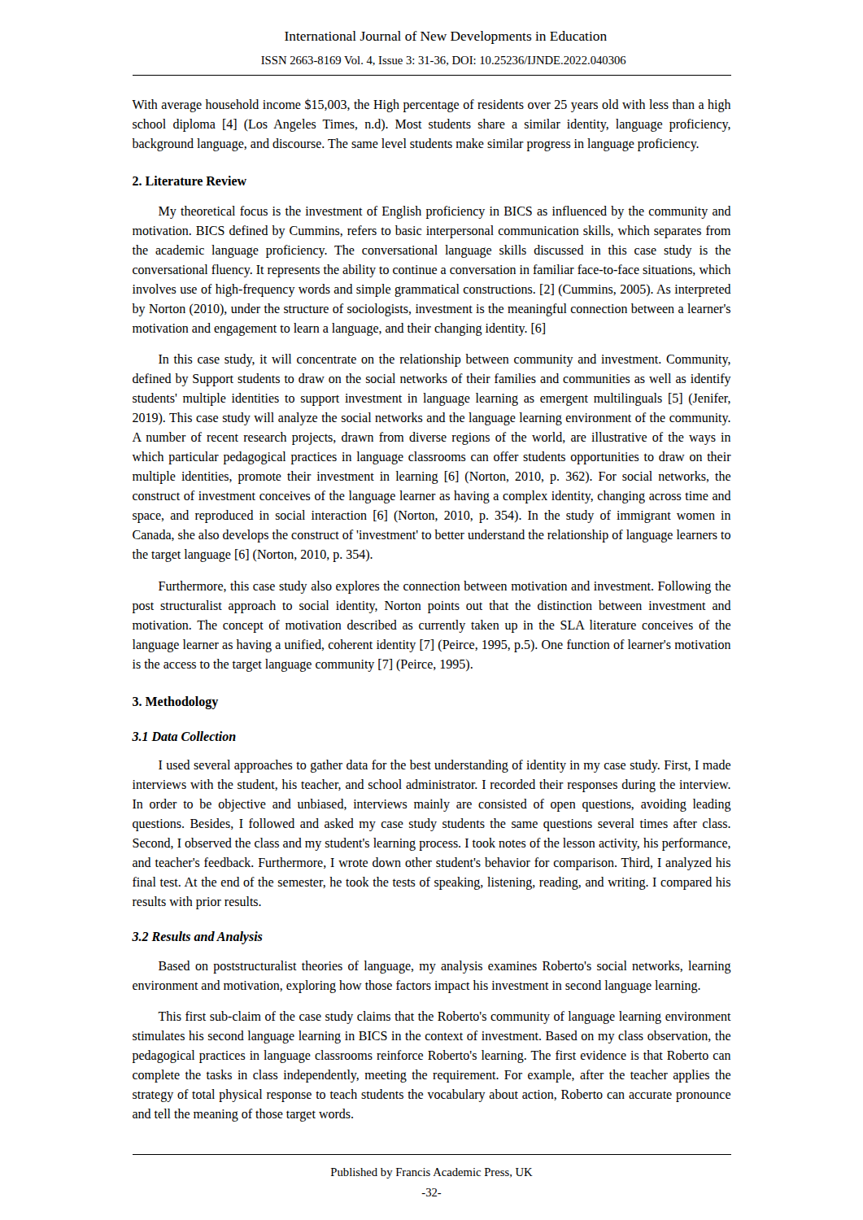International Journal of New Developments in Education
ISSN 2663-8169 Vol. 4, Issue 3: 31-36, DOI: 10.25236/IJNDE.2022.040306
With average household income $15,003, the High percentage of residents over 25 years old with less than a high school diploma [4] (Los Angeles Times, n.d). Most students share a similar identity, language proficiency, background language, and discourse. The same level students make similar progress in language proficiency.
2. Literature Review
My theoretical focus is the investment of English proficiency in BICS as influenced by the community and motivation. BICS defined by Cummins, refers to basic interpersonal communication skills, which separates from the academic language proficiency. The conversational language skills discussed in this case study is the conversational fluency. It represents the ability to continue a conversation in familiar face-to-face situations, which involves use of high-frequency words and simple grammatical constructions. [2] (Cummins, 2005). As interpreted by Norton (2010), under the structure of sociologists, investment is the meaningful connection between a learner's motivation and engagement to learn a language, and their changing identity. [6]
In this case study, it will concentrate on the relationship between community and investment. Community, defined by Support students to draw on the social networks of their families and communities as well as identify students' multiple identities to support investment in language learning as emergent multilinguals [5] (Jenifer, 2019). This case study will analyze the social networks and the language learning environment of the community. A number of recent research projects, drawn from diverse regions of the world, are illustrative of the ways in which particular pedagogical practices in language classrooms can offer students opportunities to draw on their multiple identities, promote their investment in learning [6] (Norton, 2010, p. 362). For social networks, the construct of investment conceives of the language learner as having a complex identity, changing across time and space, and reproduced in social interaction [6] (Norton, 2010, p. 354). In the study of immigrant women in Canada, she also develops the construct of 'investment' to better understand the relationship of language learners to the target language [6] (Norton, 2010, p. 354).
Furthermore, this case study also explores the connection between motivation and investment. Following the post structuralist approach to social identity, Norton points out that the distinction between investment and motivation. The concept of motivation described as currently taken up in the SLA literature conceives of the language learner as having a unified, coherent identity [7] (Peirce, 1995, p.5). One function of learner's motivation is the access to the target language community [7] (Peirce, 1995).
3. Methodology
3.1 Data Collection
I used several approaches to gather data for the best understanding of identity in my case study. First, I made interviews with the student, his teacher, and school administrator. I recorded their responses during the interview. In order to be objective and unbiased, interviews mainly are consisted of open questions, avoiding leading questions. Besides, I followed and asked my case study students the same questions several times after class. Second, I observed the class and my student's learning process. I took notes of the lesson activity, his performance, and teacher's feedback. Furthermore, I wrote down other student's behavior for comparison. Third, I analyzed his final test. At the end of the semester, he took the tests of speaking, listening, reading, and writing. I compared his results with prior results.
3.2 Results and Analysis
Based on poststructuralist theories of language, my analysis examines Roberto's social networks, learning environment and motivation, exploring how those factors impact his investment in second language learning.
This first sub-claim of the case study claims that the Roberto's community of language learning environment stimulates his second language learning in BICS in the context of investment. Based on my class observation, the pedagogical practices in language classrooms reinforce Roberto's learning. The first evidence is that Roberto can complete the tasks in class independently, meeting the requirement. For example, after the teacher applies the strategy of total physical response to teach students the vocabulary about action, Roberto can accurate pronounce and tell the meaning of those target words.
Published by Francis Academic Press, UK
-32-